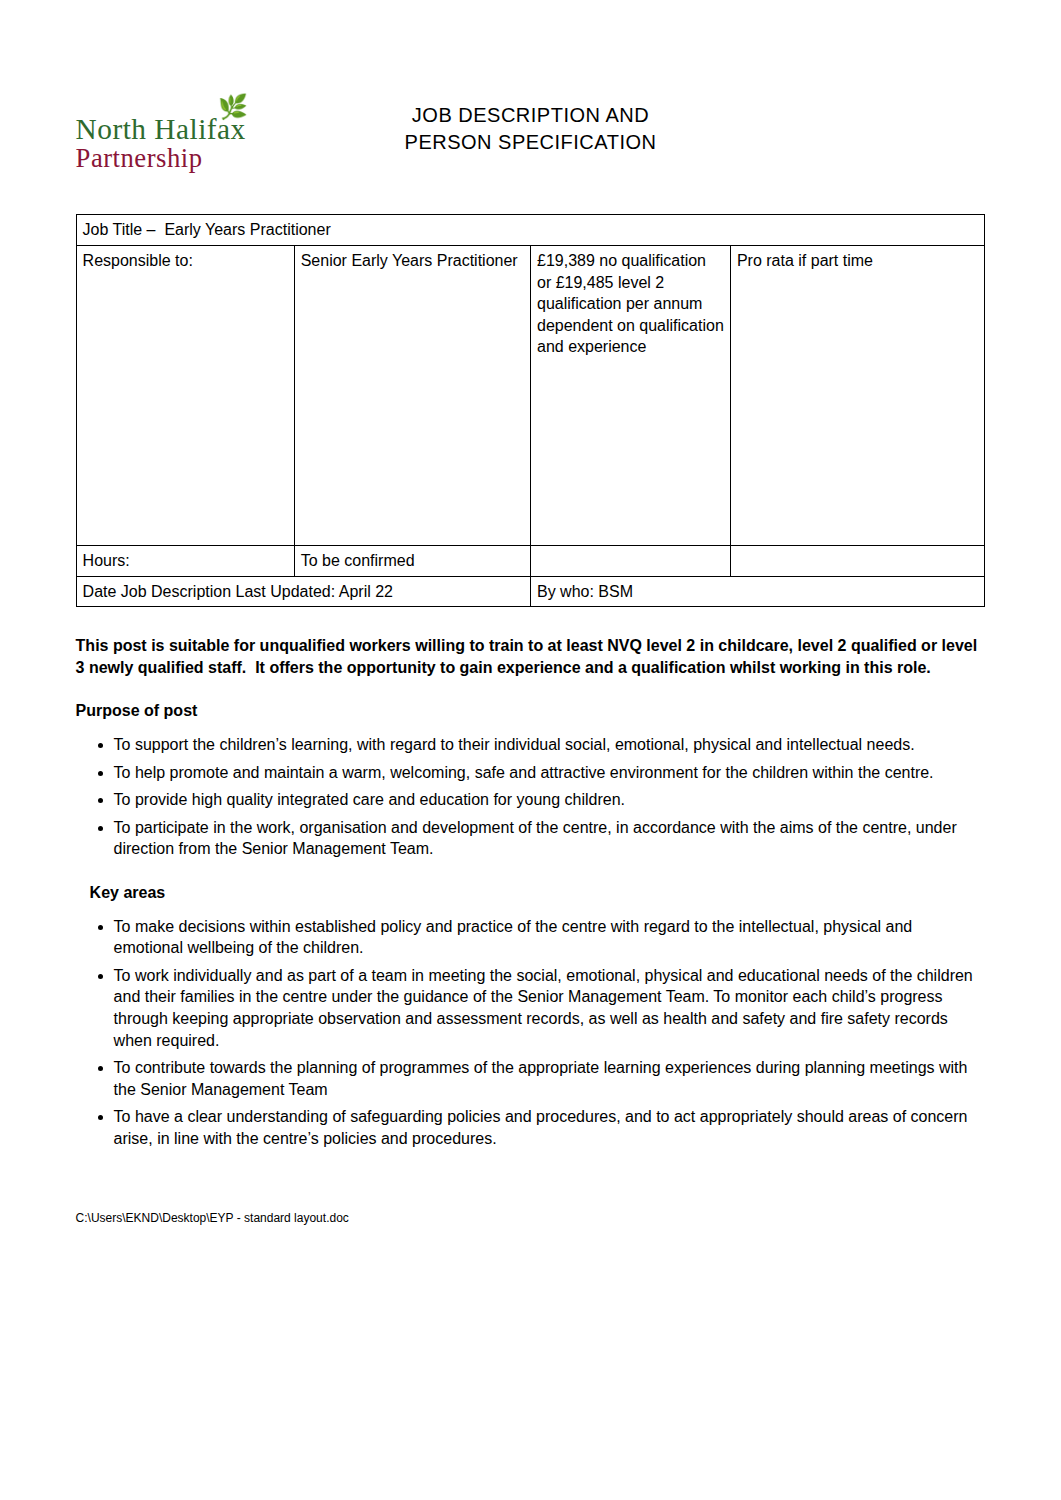🌿 North Halifax
Partnership
JOB DESCRIPTION AND
PERSON SPECIFICATION
| Job Title – Early Years Practitioner |
| Responsible to: | Senior Early Years Practitioner | £19,389 no qualification or £19,485 level 2 qualification per annum dependent on qualification and experience | Pro rata if part time |
| Hours: | To be confirmed | | |
| Date Job Description Last Updated: April 22 | By who: BSM |
This post is suitable for unqualified workers willing to train to at least NVQ level 2 in childcare, level 2 qualified or level 3 newly qualified staff. It offers the opportunity to gain experience and a qualification whilst working in this role.
Purpose of post
To support the children’s learning, with regard to their individual social, emotional, physical and intellectual needs.
To help promote and maintain a warm, welcoming, safe and attractive environment for the children within the centre.
To provide high quality integrated care and education for young children.
To participate in the work, organisation and development of the centre, in accordance with the aims of the centre, under direction from the Senior Management Team.
Key areas
To make decisions within established policy and practice of the centre with regard to the intellectual, physical and emotional wellbeing of the children.
To work individually and as part of a team in meeting the social, emotional, physical and educational needs of the children and their families in the centre under the guidance of the Senior Management Team. To monitor each child’s progress through keeping appropriate observation and assessment records, as well as health and safety and fire safety records when required.
To contribute towards the planning of programmes of the appropriate learning experiences during planning meetings with the Senior Management Team
To have a clear understanding of safeguarding policies and procedures, and to act appropriately should areas of concern arise, in line with the centre’s policies and procedures.
C:\Users\EKND\Desktop\EYP - standard layout.doc